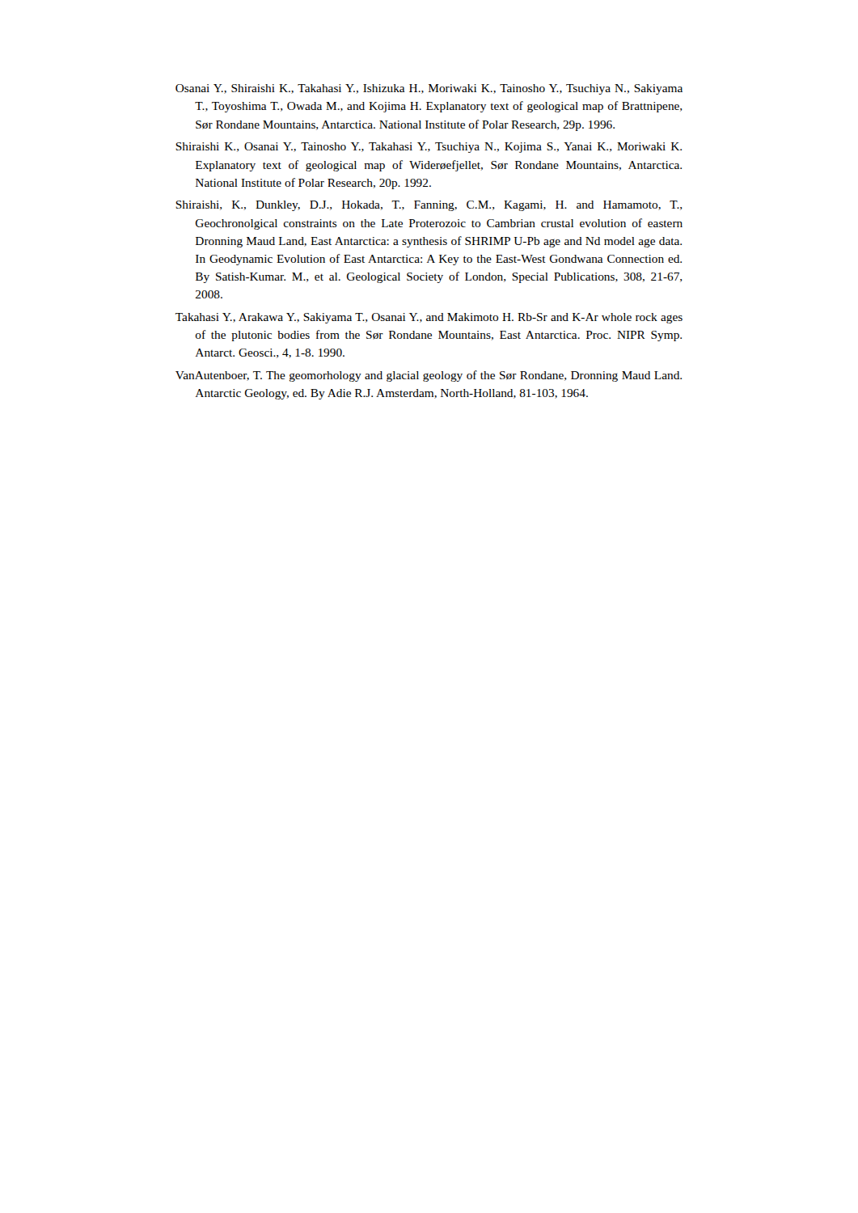Osanai Y., Shiraishi K., Takahasi Y., Ishizuka H., Moriwaki K., Tainosho Y., Tsuchiya N., Sakiyama T., Toyoshima T., Owada M., and Kojima H. Explanatory text of geological map of Brattnipene, Sør Rondane Mountains, Antarctica. National Institute of Polar Research, 29p. 1996.
Shiraishi K., Osanai Y., Tainosho Y., Takahasi Y., Tsuchiya N., Kojima S., Yanai K., Moriwaki K. Explanatory text of geological map of Widerøefjellet, Sør Rondane Mountains, Antarctica. National Institute of Polar Research, 20p. 1992.
Shiraishi, K., Dunkley, D.J., Hokada, T., Fanning, C.M., Kagami, H. and Hamamoto, T., Geochronolgical constraints on the Late Proterozoic to Cambrian crustal evolution of eastern Dronning Maud Land, East Antarctica: a synthesis of SHRIMP U-Pb age and Nd model age data. In Geodynamic Evolution of East Antarctica: A Key to the East-West Gondwana Connection ed. By Satish-Kumar. M., et al. Geological Society of London, Special Publications, 308, 21-67, 2008.
Takahasi Y., Arakawa Y., Sakiyama T., Osanai Y., and Makimoto H. Rb-Sr and K-Ar whole rock ages of the plutonic bodies from the Sør Rondane Mountains, East Antarctica. Proc. NIPR Symp. Antarct. Geosci., 4, 1-8. 1990.
VanAutenboer, T. The geomorhology and glacial geology of the Sør Rondane, Dronning Maud Land. Antarctic Geology, ed. By Adie R.J. Amsterdam, North-Holland, 81-103, 1964.